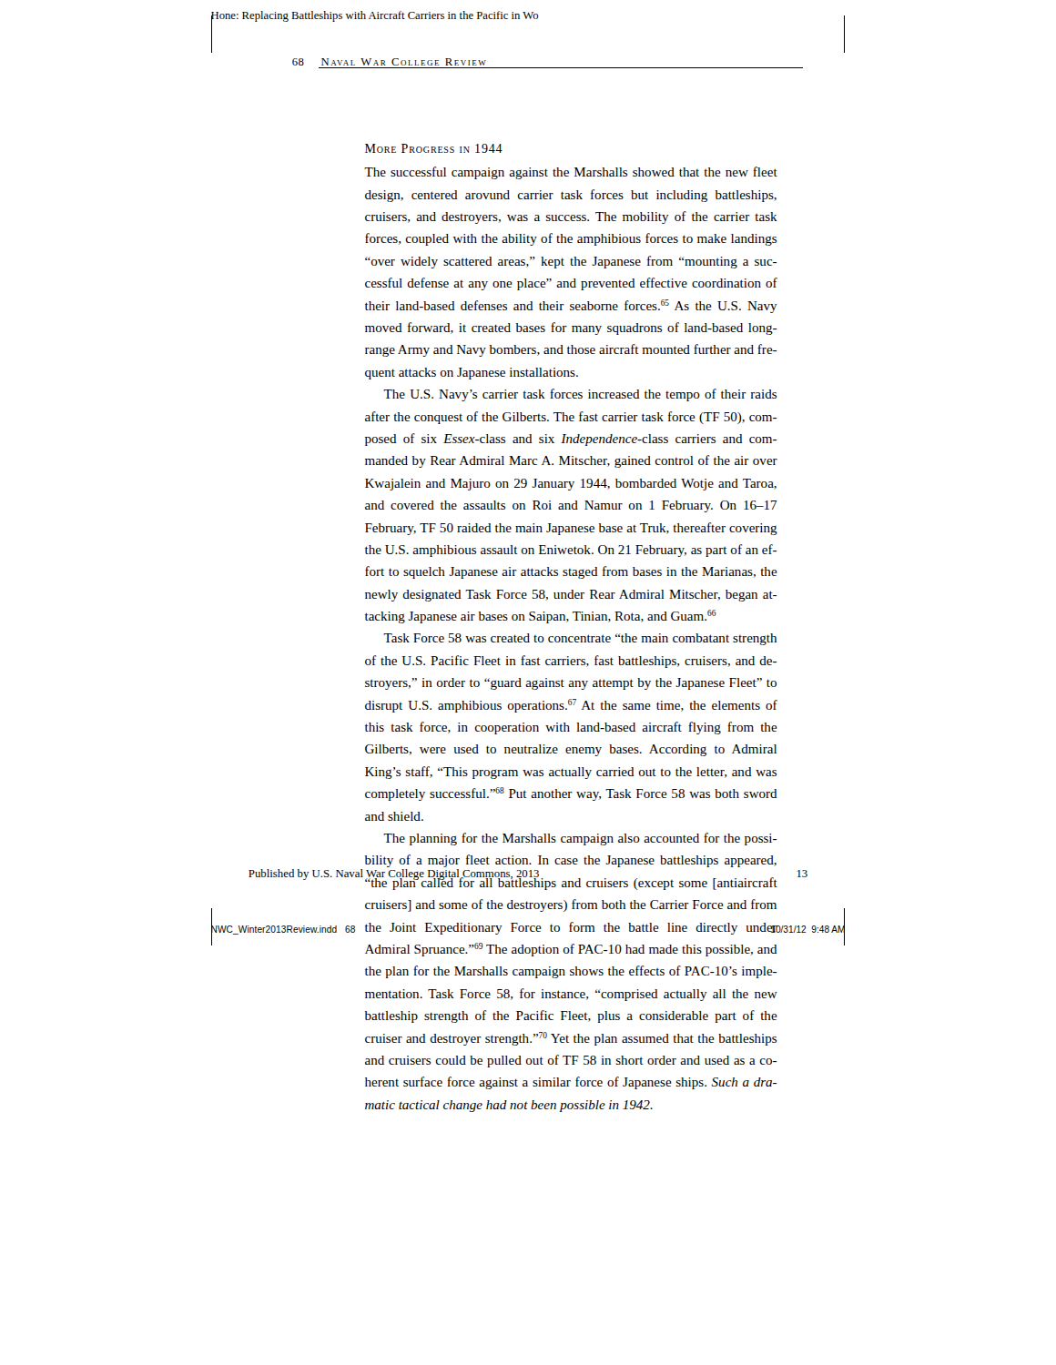68 Naval War College Review
Hone: Replacing Battleships with Aircraft Carriers in the Pacific in Wo
More Progress in 1944
The successful campaign against the Marshalls showed that the new fleet design, centered arovund carrier task forces but including battleships, cruisers, and destroyers, was a success. The mobility of the carrier task forces, coupled with the ability of the amphibious forces to make landings “over widely scattered areas,” kept the Japanese from “mounting a successful defense at any one place” and prevented effective coordination of their land-based defenses and their seaborne forces.65 As the U.S. Navy moved forward, it created bases for many squadrons of land-based long-range Army and Navy bombers, and those aircraft mounted further and frequent attacks on Japanese installations.
The U.S. Navy’s carrier task forces increased the tempo of their raids after the conquest of the Gilberts. The fast carrier task force (TF 50), composed of six Essex-class and six Independence-class carriers and commanded by Rear Admiral Marc A. Mitscher, gained control of the air over Kwajalein and Majuro on 29 January 1944, bombarded Wotje and Taroa, and covered the assaults on Roi and Namur on 1 February. On 16–17 February, TF 50 raided the main Japanese base at Truk, thereafter covering the U.S. amphibious assault on Eniwetok. On 21 February, as part of an effort to squelch Japanese air attacks staged from bases in the Marianas, the newly designated Task Force 58, under Rear Admiral Mitscher, began attacking Japanese air bases on Saipan, Tinian, Rota, and Guam.66
Task Force 58 was created to concentrate “the main combatant strength of the U.S. Pacific Fleet in fast carriers, fast battleships, cruisers, and destroyers,” in order to “guard against any attempt by the Japanese Fleet” to disrupt U.S. amphibious operations.67 At the same time, the elements of this task force, in cooperation with land-based aircraft flying from the Gilberts, were used to neutralize enemy bases. According to Admiral King’s staff, “This program was actually carried out to the letter, and was completely successful.”68 Put another way, Task Force 58 was both sword and shield.
The planning for the Marshalls campaign also accounted for the possibility of a major fleet action. In case the Japanese battleships appeared, “the plan called for all battleships and cruisers (except some [antiaircraft cruisers] and some of the destroyers) from both the Carrier Force and from the Joint Expeditionary Force to form the battle line directly under Admiral Spruance.”69 The adoption of PAC-10 had made this possible, and the plan for the Marshalls campaign shows the effects of PAC-10’s implementation. Task Force 58, for instance, “comprised actually all the new battleship strength of the Pacific Fleet, plus a considerable part of the cruiser and destroyer strength.”70 Yet the plan assumed that the battleships and cruisers could be pulled out of TF 58 in short order and used as a coherent surface force against a similar force of Japanese ships. Such a dramatic tactical change had not been possible in 1942.
Published by U.S. Naval War College Digital Commons, 2013 13
NWC_Winter2013Review.indd 68 10/31/12 9:48 AM